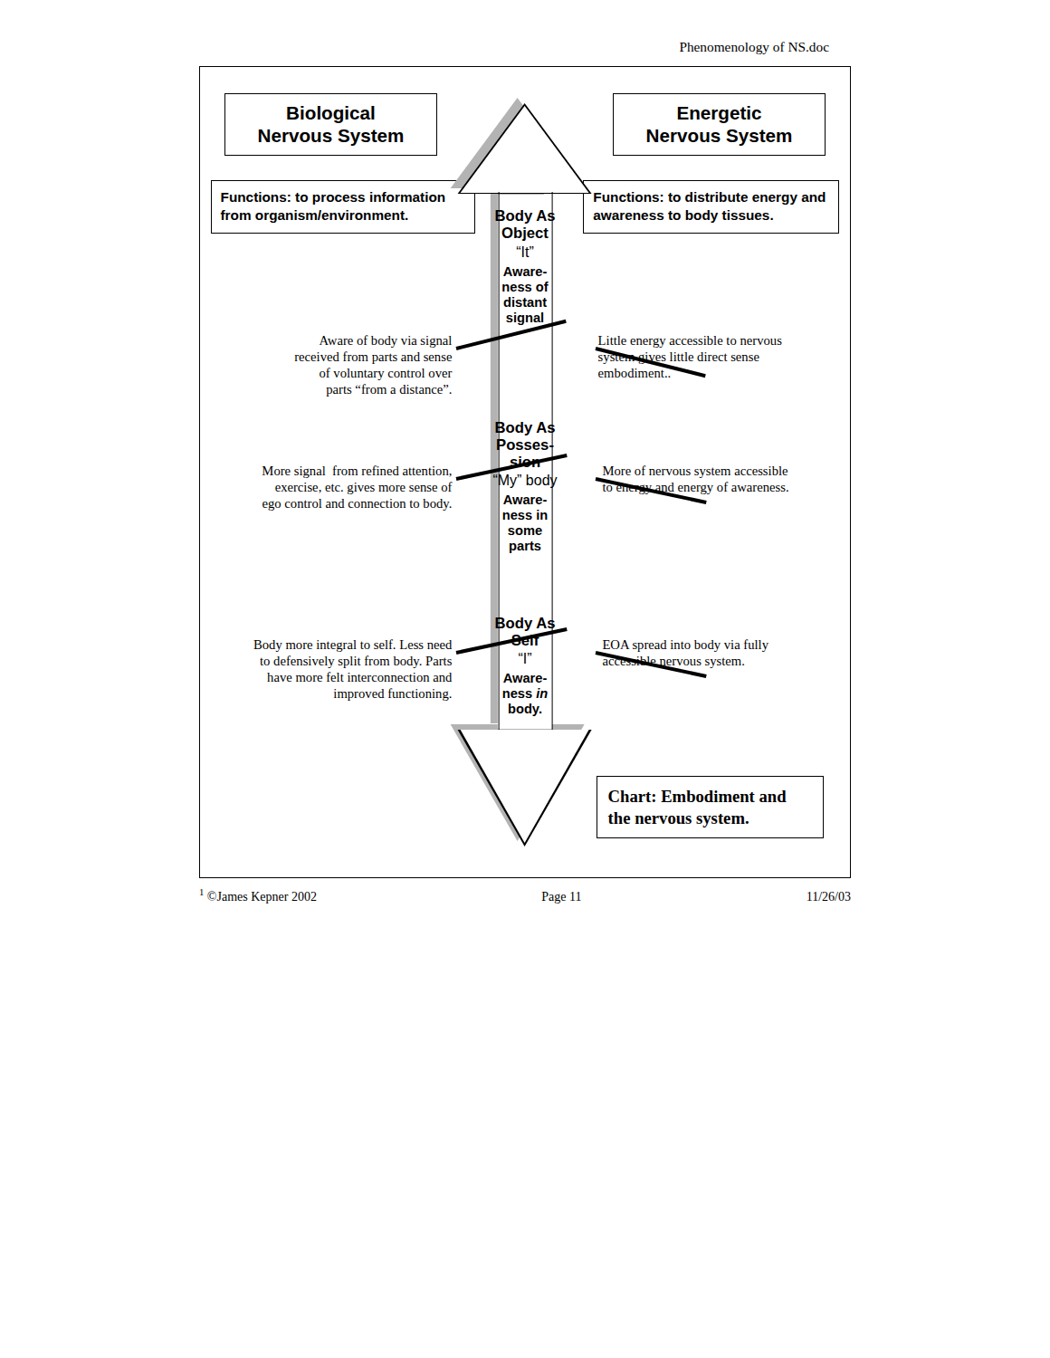Phenomenology of NS.doc
Biological
Nervous System
Energetic
Nervous System
Functions: to process information from organism/environment.
Functions: to distribute energy and awareness to body tissues.
Body As Object
“It”
Aware-
ness of
distant
signal
Body As Posses-
sion
“My” body
Aware-
ness in
some
parts
Body As Self
“I”
Aware-
ness in
body.
Aware of body via signal received from parts and sense of voluntary control over parts “from a distance”.
Little energy accessible to nervous system gives little direct sense embodiment..
More signal from refined attention, exercise, etc. gives more sense of ego control and connection to body.
More of nervous system accessible to energy and energy of awareness.
Body more integral to self. Less need to defensively split from body. Parts have more felt interconnection and improved functioning.
EOA spread into body via fully accessible nervous system.
Chart: Embodiment and the nervous system.
1 ©James Kepner 2002
Page 11
11/26/03